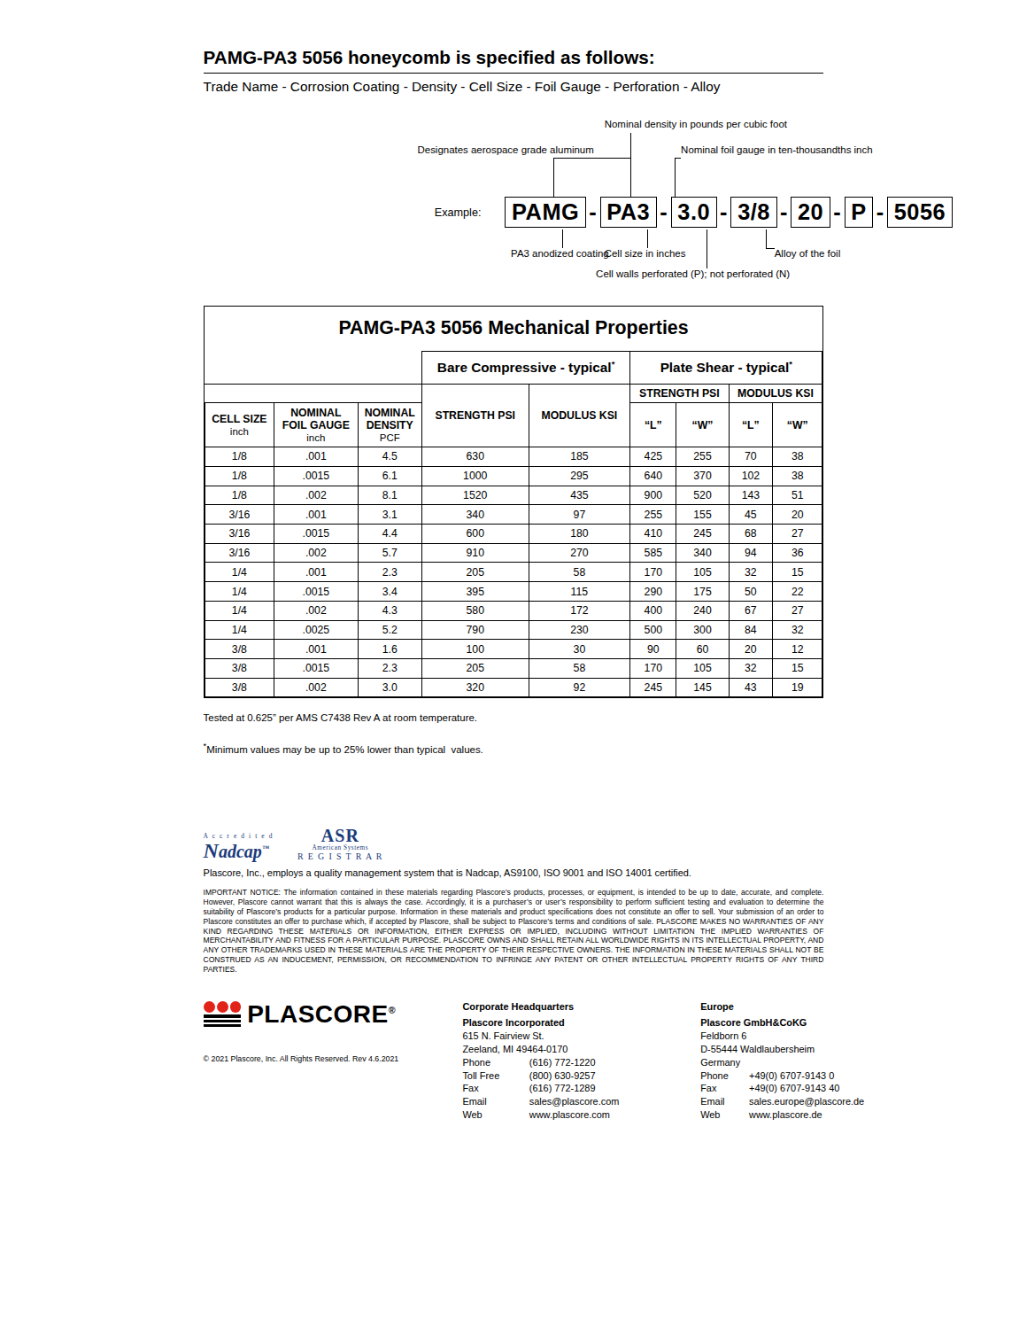PAMG-PA3 5056 honeycomb is specified as follows:
Trade Name - Corrosion Coating - Density - Cell Size - Foil Gauge - Perforation - Alloy
Nominal density in pounds per cubic foot
Designates aerospace grade aluminum
Nominal foil gauge in ten-thousandths inch
Example:
PAMG- PA3- 3.0- 3/8- 20- P- 5056
PA3 anodized coating
Cell size in inches
Alloy of the foil
Cell walls perforated (P); not perforated (N)
PAMG-PA3 5056 Mechanical Properties
| | Bare Compressive - typical * | Plate Shear - typical * |
| --- | --- | --- |
| | STRENGTH PSI | MODULUS KSI | STRENGTH PSI | MODULUS KSI |
| CELL SIZE inch | NOMINAL FOIL GAUGE inch | NOMINAL DENSITY PCF | “L” | “W” | “L” | “W” |
| 1/8 | .001 | 4.5 | 630 | 185 | 425 | 255 | 70 | 38 |
| 1/8 | .0015 | 6.1 | 1000 | 295 | 640 | 370 | 102 | 38 |
| 1/8 | .002 | 8.1 | 1520 | 435 | 900 | 520 | 143 | 51 |
| 3/16 | .001 | 3.1 | 340 | 97 | 255 | 155 | 45 | 20 |
| 3/16 | .0015 | 4.4 | 600 | 180 | 410 | 245 | 68 | 27 |
| 3/16 | .002 | 5.7 | 910 | 270 | 585 | 340 | 94 | 36 |
| 1/4 | .001 | 2.3 | 205 | 58 | 170 | 105 | 32 | 15 |
| 1/4 | .0015 | 3.4 | 395 | 115 | 290 | 175 | 50 | 22 |
| 1/4 | .002 | 4.3 | 580 | 172 | 400 | 240 | 67 | 27 |
| 1/4 | .0025 | 5.2 | 790 | 230 | 500 | 300 | 84 | 32 |
| 3/8 | .001 | 1.6 | 100 | 30 | 90 | 60 | 20 | 12 |
| 3/8 | .0015 | 2.3 | 205 | 58 | 170 | 105 | 32 | 15 |
| 3/8 | .002 | 3.0 | 320 | 92 | 245 | 145 | 43 | 19 |
Tested at 0.625” per AMS C7438 Rev A at room temperature.
*Minimum values may be up to 25% lower than typical values.
A c c r e d i t e d Nadcap™
ASR
American Systems
R E G I S T R A R
Plascore, Inc., employs a quality management system that is Nadcap, AS9100, ISO 9001 and ISO 14001 certified.
IMPORTANT NOTICE: The information contained in these materials regarding Plascore’s products, processes, or equipment, is intended to be up to date, accurate, and complete. However, Plascore cannot warrant that this is always the case. Accordingly, it is a purchaser’s or user’s responsibility to perform sufficient testing and evaluation to determine the suitability of Plascore’s products for a particular purpose. Information in these materials and product specifications does not constitute an offer to sell. Your submission of an order to Plascore constitutes an offer to purchase which, if accepted by Plascore, shall be subject to Plascore’s terms and conditions of sale. PLASCORE MAKES NO WARRANTIES OF ANY KIND REGARDING THESE MATERIALS OR INFORMATION, EITHER EXPRESS OR IMPLIED, INCLUDING WITHOUT LIMITATION THE IMPLIED WARRANTIES OF MERCHANTABILITY AND FITNESS FOR A PARTICULAR PURPOSE. PLASCORE OWNS AND SHALL RETAIN ALL WORLDWIDE RIGHTS IN ITS INTELLECTUAL PROPERTY, AND ANY OTHER TRADEMARKS USED IN THESE MATERIALS ARE THE PROPERTY OF THEIR RESPECTIVE OWNERS. THE INFORMATION IN THESE MATERIALS SHALL NOT BE CONSTRUED AS AN INDUCEMENT, PERMISSION, OR RECOMMENDATION TO INFRINGE ANY PATENT OR OTHER INTELLECTUAL PROPERTY RIGHTS OF ANY THIRD PARTIES.
PLASCORE®
© 2021 Plascore, Inc. All Rights Reserved. Rev 4.6.2021
Corporate Headquarters
Plascore Incorporated
615 N. Fairview St.
Zeeland, MI 49464-0170
| Phone | (616) 772-1220 |
| Toll Free | (800) 630-9257 |
| Fax | (616) 772-1289 |
| Email | sales@plascore.com |
| Web | www.plascore.com |
Europe
Plascore GmbH&CoKG
Feldborn 6
D-55444 Waldlaubersheim
Germany
| Phone | +49(0) 6707-9143 0 |
| Fax | +49(0) 6707-9143 40 |
| Email | sales.europe@plascore.de |
| Web | www.plascore.de |